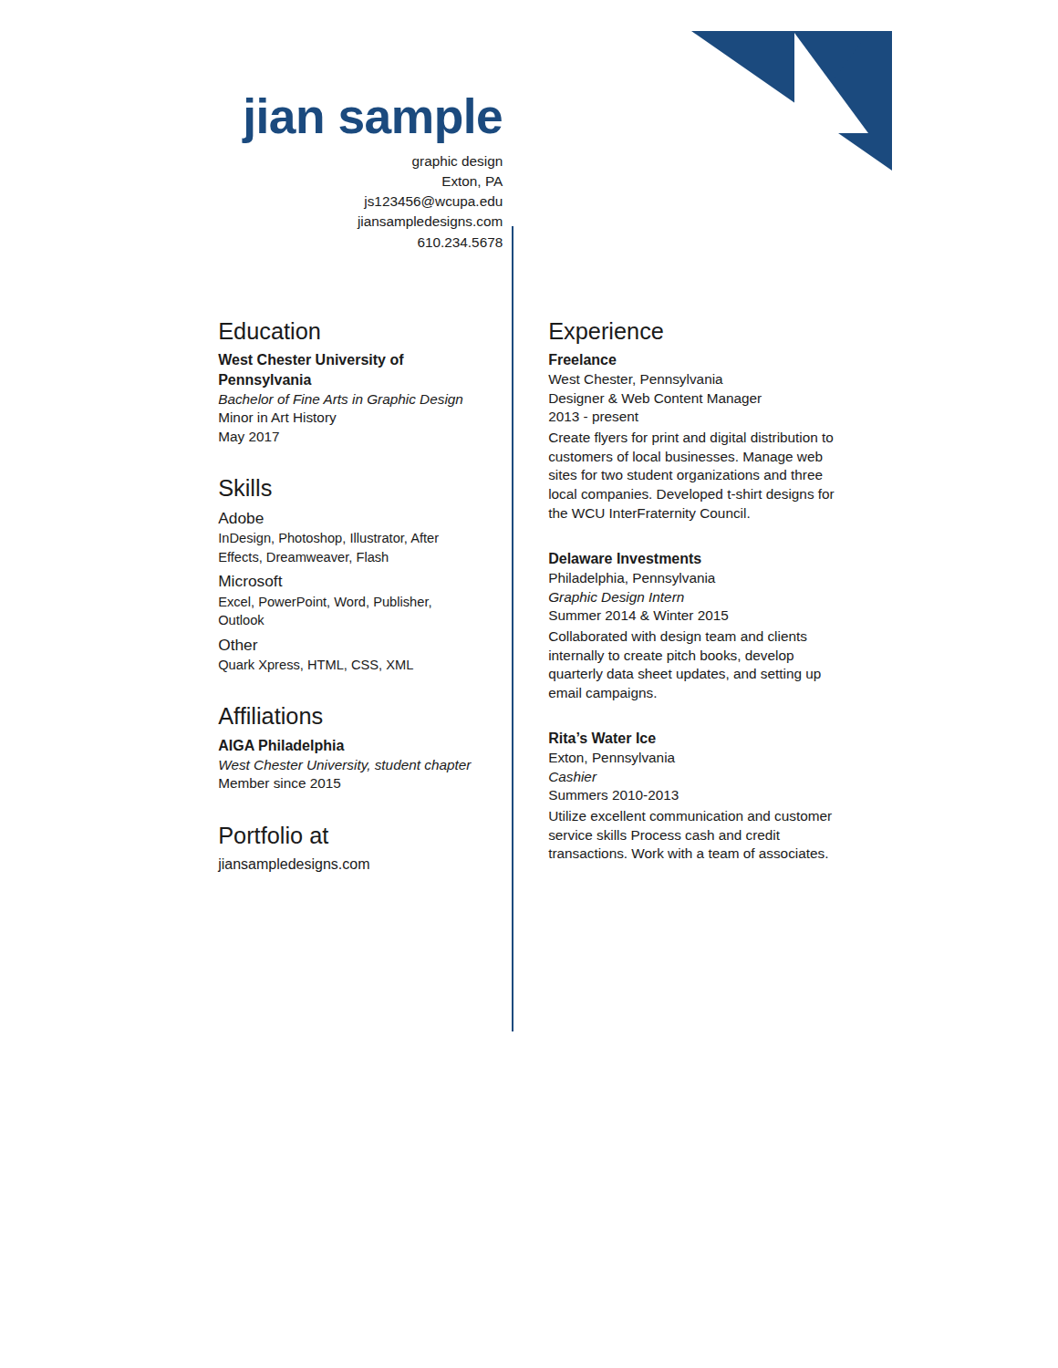jian sample
graphic design
Exton, PA
js123456@wcupa.edu
jiansampledesigns.com
610.234.5678
Education
West Chester University of Pennsylvania
Bachelor of Fine Arts in Graphic Design
Minor in Art History
May 2017
Skills
Adobe
InDesign, Photoshop, Illustrator, After Effects, Dreamweaver, Flash
Microsoft
Excel, PowerPoint, Word, Publisher, Outlook
Other
Quark Xpress, HTML, CSS, XML
Affiliations
AIGA Philadelphia
West Chester University, student chapter
Member since 2015
Portfolio at
jiansampledesigns.com
Experience
Freelance
West Chester, Pennsylvania
Designer & Web Content Manager
2013 - present
Create flyers for print and digital distribution to customers of local businesses. Manage web sites for two student organizations and three local companies. Developed t-shirt designs for the WCU InterFraternity Council.
Delaware Investments
Philadelphia, Pennsylvania
Graphic Design Intern
Summer 2014 & Winter 2015
Collaborated with design team and clients internally to create pitch books, develop quarterly data sheet updates, and setting up email campaigns.
Rita’s Water Ice
Exton, Pennsylvania
Cashier
Summers 2010-2013
Utilize excellent communication and customer service skills Process cash and credit transactions. Work with a team of associates.